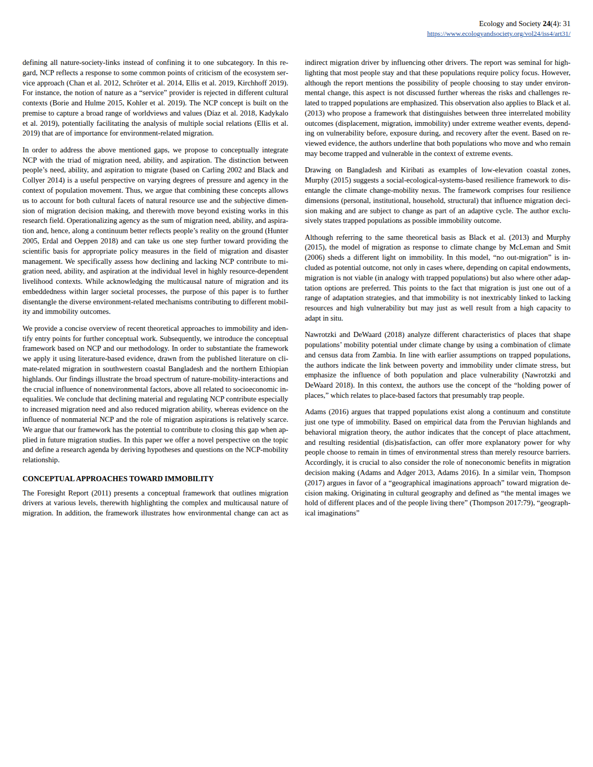Ecology and Society 24(4): 31
https://www.ecologyandsociety.org/vol24/iss4/art31/
defining all nature-society-links instead of confining it to one subcategory. In this regard, NCP reflects a response to some common points of criticism of the ecosystem service approach (Chan et al. 2012, Schröter et al. 2014, Ellis et al. 2019, Kirchhoff 2019). For instance, the notion of nature as a “service” provider is rejected in different cultural contexts (Borie and Hulme 2015, Kohler et al. 2019). The NCP concept is built on the premise to capture a broad range of worldviews and values (Díaz et al. 2018, Kadykalo et al. 2019), potentially facilitating the analysis of multiple social relations (Ellis et al. 2019) that are of importance for environment-related migration.
In order to address the above mentioned gaps, we propose to conceptually integrate NCP with the triad of migration need, ability, and aspiration. The distinction between people’s need, ability, and aspiration to migrate (based on Carling 2002 and Black and Collyer 2014) is a useful perspective on varying degrees of pressure and agency in the context of population movement. Thus, we argue that combining these concepts allows us to account for both cultural facets of natural resource use and the subjective dimension of migration decision making, and therewith move beyond existing works in this research field. Operationalizing agency as the sum of migration need, ability, and aspiration and, hence, along a continuum better reflects people’s reality on the ground (Hunter 2005, Erdal and Oeppen 2018) and can take us one step further toward providing the scientific basis for appropriate policy measures in the field of migration and disaster management. We specifically assess how declining and lacking NCP contribute to migration need, ability, and aspiration at the individual level in highly resource-dependent livelihood contexts. While acknowledging the multicausal nature of migration and its embeddedness within larger societal processes, the purpose of this paper is to further disentangle the diverse environment-related mechanisms contributing to different mobility and immobility outcomes.
We provide a concise overview of recent theoretical approaches to immobility and identify entry points for further conceptual work. Subsequently, we introduce the conceptual framework based on NCP and our methodology. In order to substantiate the framework we apply it using literature-based evidence, drawn from the published literature on climate-related migration in southwestern coastal Bangladesh and the northern Ethiopian highlands. Our findings illustrate the broad spectrum of nature-mobility-interactions and the crucial influence of nonenvironmental factors, above all related to socioeconomic inequalities. We conclude that declining material and regulating NCP contribute especially to increased migration need and also reduced migration ability, whereas evidence on the influence of nonmaterial NCP and the role of migration aspirations is relatively scarce. We argue that our framework has the potential to contribute to closing this gap when applied in future migration studies. In this paper we offer a novel perspective on the topic and define a research agenda by deriving hypotheses and questions on the NCP-mobility relationship.
Conceptual approaches toward immobility
The Foresight Report (2011) presents a conceptual framework that outlines migration drivers at various levels, therewith highlighting the complex and multicausal nature of migration. In addition, the framework illustrates how environmental change can act as indirect migration driver by influencing other drivers. The report was seminal for highlighting that most people stay and that these populations require policy focus. However, although the report mentions the possibility of people choosing to stay under environmental change, this aspect is not discussed further whereas the risks and challenges related to trapped populations are emphasized. This observation also applies to Black et al. (2013) who propose a framework that distinguishes between three interrelated mobility outcomes (displacement, migration, immobility) under extreme weather events, depending on vulnerability before, exposure during, and recovery after the event. Based on reviewed evidence, the authors underline that both populations who move and who remain may become trapped and vulnerable in the context of extreme events.
Drawing on Bangladesh and Kiribati as examples of low-elevation coastal zones, Murphy (2015) suggests a social-ecological-systems-based resilience framework to disentangle the climate change-mobility nexus. The framework comprises four resilience dimensions (personal, institutional, household, structural) that influence migration decision making and are subject to change as part of an adaptive cycle. The author exclusively states trapped populations as possible immobility outcome.
Although referring to the same theoretical basis as Black et al. (2013) and Murphy (2015), the model of migration as response to climate change by McLeman and Smit (2006) sheds a different light on immobility. In this model, “no out-migration” is included as potential outcome, not only in cases where, depending on capital endowments, migration is not viable (in analogy with trapped populations) but also where other adaptation options are preferred. This points to the fact that migration is just one out of a range of adaptation strategies, and that immobility is not inextricably linked to lacking resources and high vulnerability but may just as well result from a high capacity to adapt in situ.
Nawrotzki and DeWaard (2018) analyze different characteristics of places that shape populations’ mobility potential under climate change by using a combination of climate and census data from Zambia. In line with earlier assumptions on trapped populations, the authors indicate the link between poverty and immobility under climate stress, but emphasize the influence of both population and place vulnerability (Nawrotzki and DeWaard 2018). In this context, the authors use the concept of the “holding power of places,” which relates to place-based factors that presumably trap people.
Adams (2016) argues that trapped populations exist along a continuum and constitute just one type of immobility. Based on empirical data from the Peruvian highlands and behavioral migration theory, the author indicates that the concept of place attachment, and resulting residential (dis)satisfaction, can offer more explanatory power for why people choose to remain in times of environmental stress than merely resource barriers. Accordingly, it is crucial to also consider the role of noneconomic benefits in migration decision making (Adams and Adger 2013, Adams 2016). In a similar vein, Thompson (2017) argues in favor of a “geographical imaginations approach” toward migration decision making. Originating in cultural geography and defined as “the mental images we hold of different places and of the people living there” (Thompson 2017:79), “geographical imaginations”